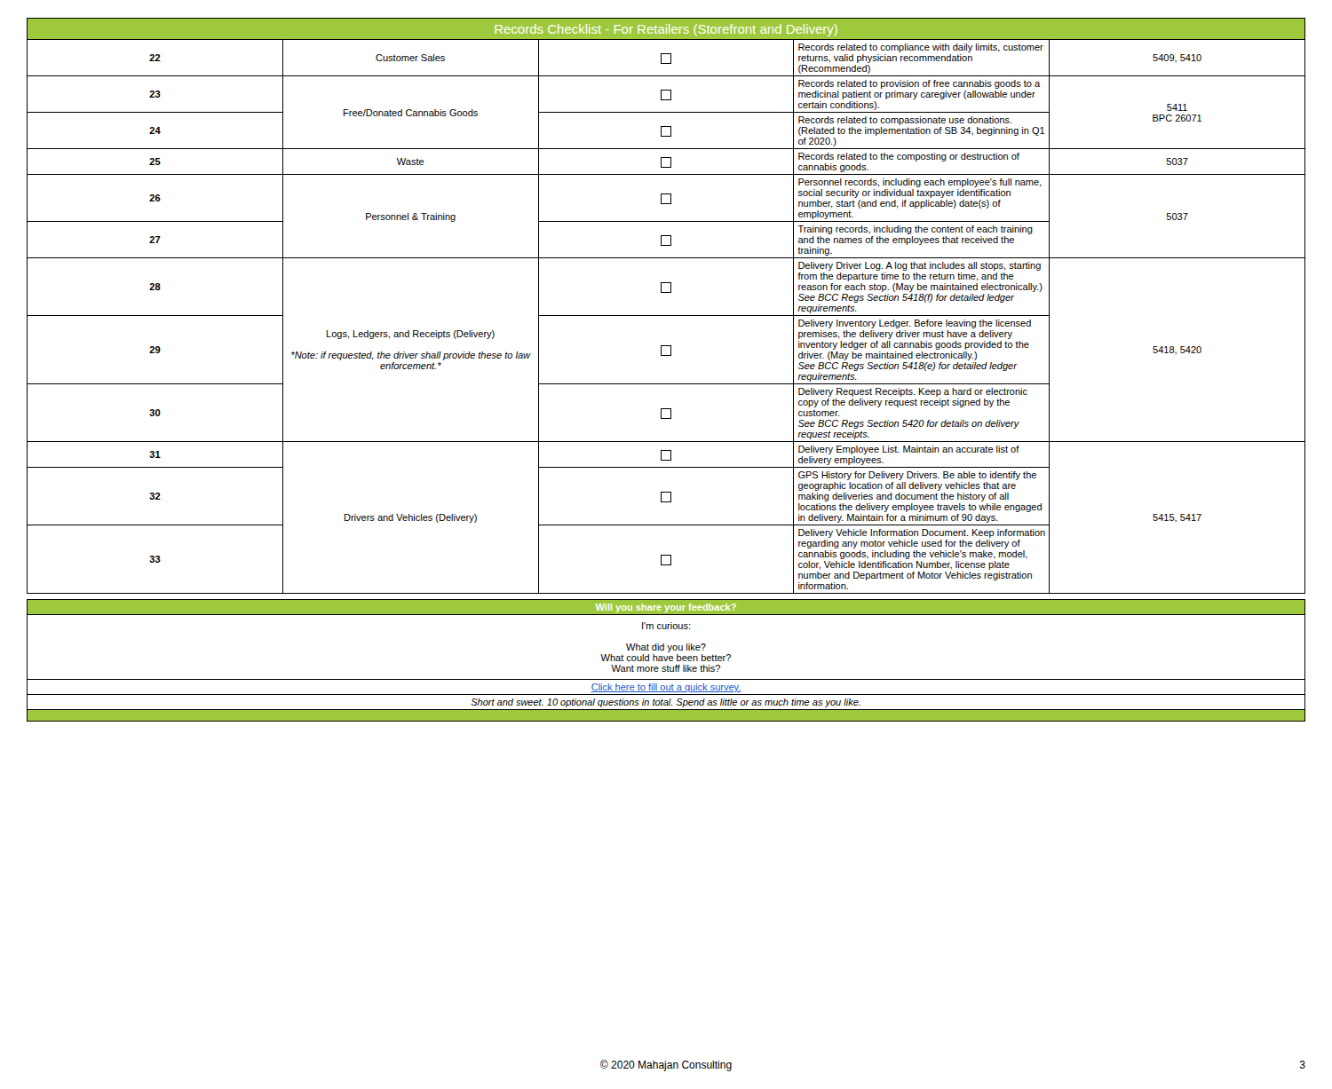| Records Checklist - For Retailers (Storefront and Delivery) |
| 22 | Customer Sales | | Records related to compliance with daily limits, customer returns, valid physician recommendation (Recommended) | 5409, 5410 |
| 23 | Free/Donated Cannabis Goods | | Records related to provision of free cannabis goods to a medicinal patient or primary caregiver (allowable under certain conditions). | 5411 BPC 26071 |
| 24 | | Records related to compassionate use donations. (Related to the implementation of SB 34, beginning in Q1 of 2020.) |
| 25 | Waste | | Records related to the composting or destruction of cannabis goods. | 5037 |
| 26 | Personnel & Training | | Personnel records, including each employee's full name, social security or individual taxpayer identification number, start (and end, if applicable) date(s) of employment. | 5037 |
| 27 | | Training records, including the content of each training and the names of the employees that received the training. |
| 28 | Logs, Ledgers, and Receipts (Delivery) *Note: if requested, the driver shall provide these to law enforcement.* | | Delivery Driver Log. A log that includes all stops, starting from the departure time to the return time, and the reason for each stop. (May be maintained electronically.) See BCC Regs Section 5418(f) for detailed ledger requirements. | 5418, 5420 |
| 29 | | Delivery Inventory Ledger. Before leaving the licensed premises, the delivery driver must have a delivery inventory ledger of all cannabis goods provided to the driver. (May be maintained electronically.) See BCC Regs Section 5418(e) for detailed ledger requirements. |
| 30 | | Delivery Request Receipts. Keep a hard or electronic copy of the delivery request receipt signed by the customer. See BCC Regs Section 5420 for details on delivery request receipts. |
| 31 | Drivers and Vehicles (Delivery) | | Delivery Employee List. Maintain an accurate list of delivery employees. | 5415, 5417 |
| 32 | | GPS History for Delivery Drivers. Be able to identify the geographic location of all delivery vehicles that are making deliveries and document the history of all locations the delivery employee travels to while engaged in delivery. Maintain for a minimum of 90 days. |
| 33 | | Delivery Vehicle Information Document. Keep information regarding any motor vehicle used for the delivery of cannabis goods, including the vehicle's make, model, color, Vehicle Identification Number, license plate number and Department of Motor Vehicles registration information. |
| Will you share your feedback? |
| I'm curious: What did you like? What could have been better? Want more stuff like this? |
| Click here to fill out a quick survey. |
| Short and sweet. 10 optional questions in total. Spend as little or as much time as you like. |
© 2020 Mahajan Consulting 3